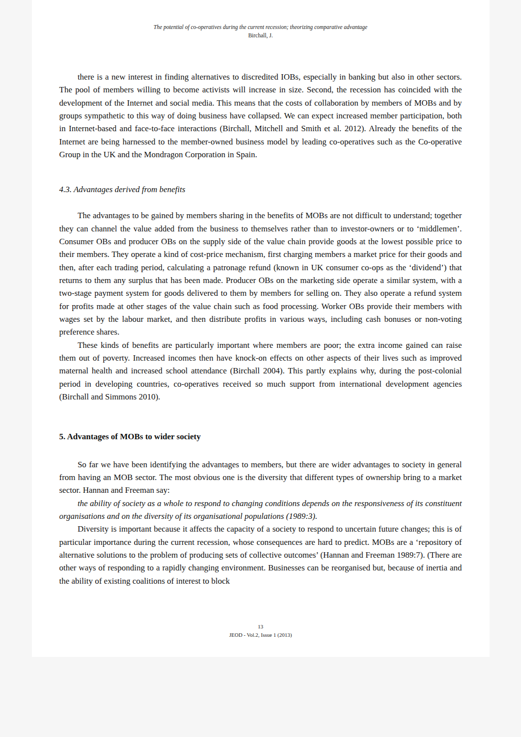The potential of co-operatives during the current recession; theorizing comparative advantage
Birchall, J.
there is a new interest in finding alternatives to discredited IOBs, especially in banking but also in other sectors. The pool of members willing to become activists will increase in size. Second, the recession has coincided with the development of the Internet and social media. This means that the costs of collaboration by members of MOBs and by groups sympathetic to this way of doing business have collapsed. We can expect increased member participation, both in Internet-based and face-to-face interactions (Birchall, Mitchell and Smith et al. 2012). Already the benefits of the Internet are being harnessed to the member-owned business model by leading co-operatives such as the Co-operative Group in the UK and the Mondragon Corporation in Spain.
4.3. Advantages derived from benefits
The advantages to be gained by members sharing in the benefits of MOBs are not difficult to understand; together they can channel the value added from the business to themselves rather than to investor-owners or to ‘middlemen’. Consumer OBs and producer OBs on the supply side of the value chain provide goods at the lowest possible price to their members. They operate a kind of cost-price mechanism, first charging members a market price for their goods and then, after each trading period, calculating a patronage refund (known in UK consumer co-ops as the ‘dividend’) that returns to them any surplus that has been made. Producer OBs on the marketing side operate a similar system, with a two-stage payment system for goods delivered to them by members for selling on. They also operate a refund system for profits made at other stages of the value chain such as food processing. Worker OBs provide their members with wages set by the labour market, and then distribute profits in various ways, including cash bonuses or non-voting preference shares.
These kinds of benefits are particularly important where members are poor; the extra income gained can raise them out of poverty. Increased incomes then have knock-on effects on other aspects of their lives such as improved maternal health and increased school attendance (Birchall 2004). This partly explains why, during the post-colonial period in developing countries, co-operatives received so much support from international development agencies (Birchall and Simmons 2010).
5. Advantages of MOBs to wider society
So far we have been identifying the advantages to members, but there are wider advantages to society in general from having an MOB sector. The most obvious one is the diversity that different types of ownership bring to a market sector. Hannan and Freeman say:
the ability of society as a whole to respond to changing conditions depends on the responsiveness of its constituent organisations and on the diversity of its organisational populations (1989:3).
Diversity is important because it affects the capacity of a society to respond to uncertain future changes; this is of particular importance during the current recession, whose consequences are hard to predict. MOBs are a ‘repository of alternative solutions to the problem of producing sets of collective outcomes’ (Hannan and Freeman 1989:7). (There are other ways of responding to a rapidly changing environment. Businesses can be reorganised but, because of inertia and the ability of existing coalitions of interest to block
13
JEOD - Vol.2, Issue 1 (2013)